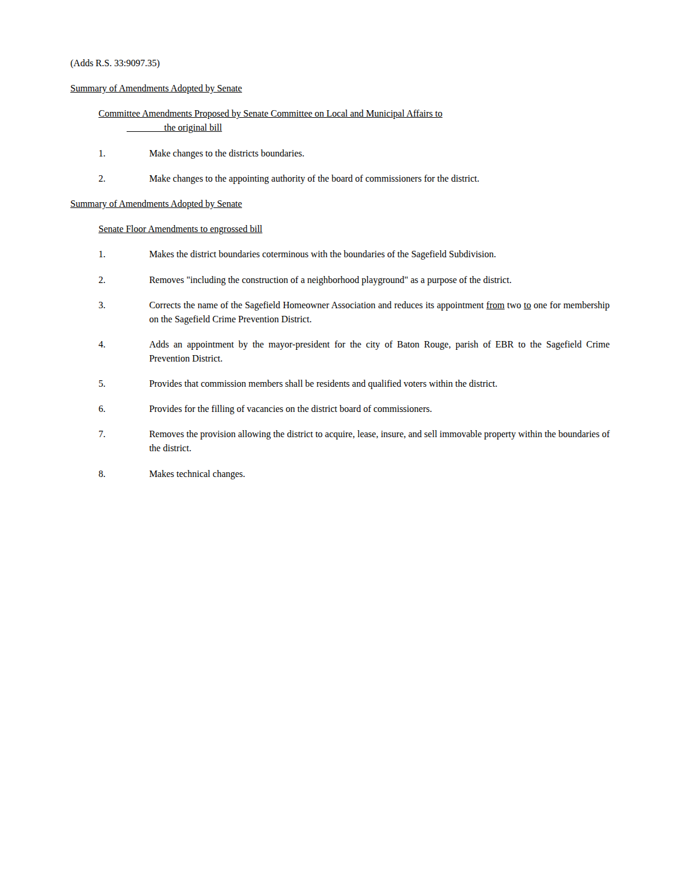(Adds R.S. 33:9097.35)
Summary of Amendments Adopted by Senate
Committee Amendments Proposed by Senate Committee on Local and Municipal Affairs to
the original bill
Make changes to the districts boundaries.
Make changes to the appointing authority of the board of commissioners for the district.
Summary of Amendments Adopted by Senate
Senate Floor Amendments to engrossed bill
Makes the district boundaries coterminous with the boundaries of the Sagefield Subdivision.
Removes "including the construction of a neighborhood playground" as a purpose of the district.
Corrects the name of the Sagefield Homeowner Association and reduces its appointment from two to one for membership on the Sagefield Crime Prevention District.
Adds an appointment by the mayor-president for the city of Baton Rouge, parish of EBR to the Sagefield Crime Prevention District.
Provides that commission members shall be residents and qualified voters within the district.
Provides for the filling of vacancies on the district board of commissioners.
Removes the provision allowing the district to acquire, lease, insure, and sell immovable property within the boundaries of the district.
Makes technical changes.